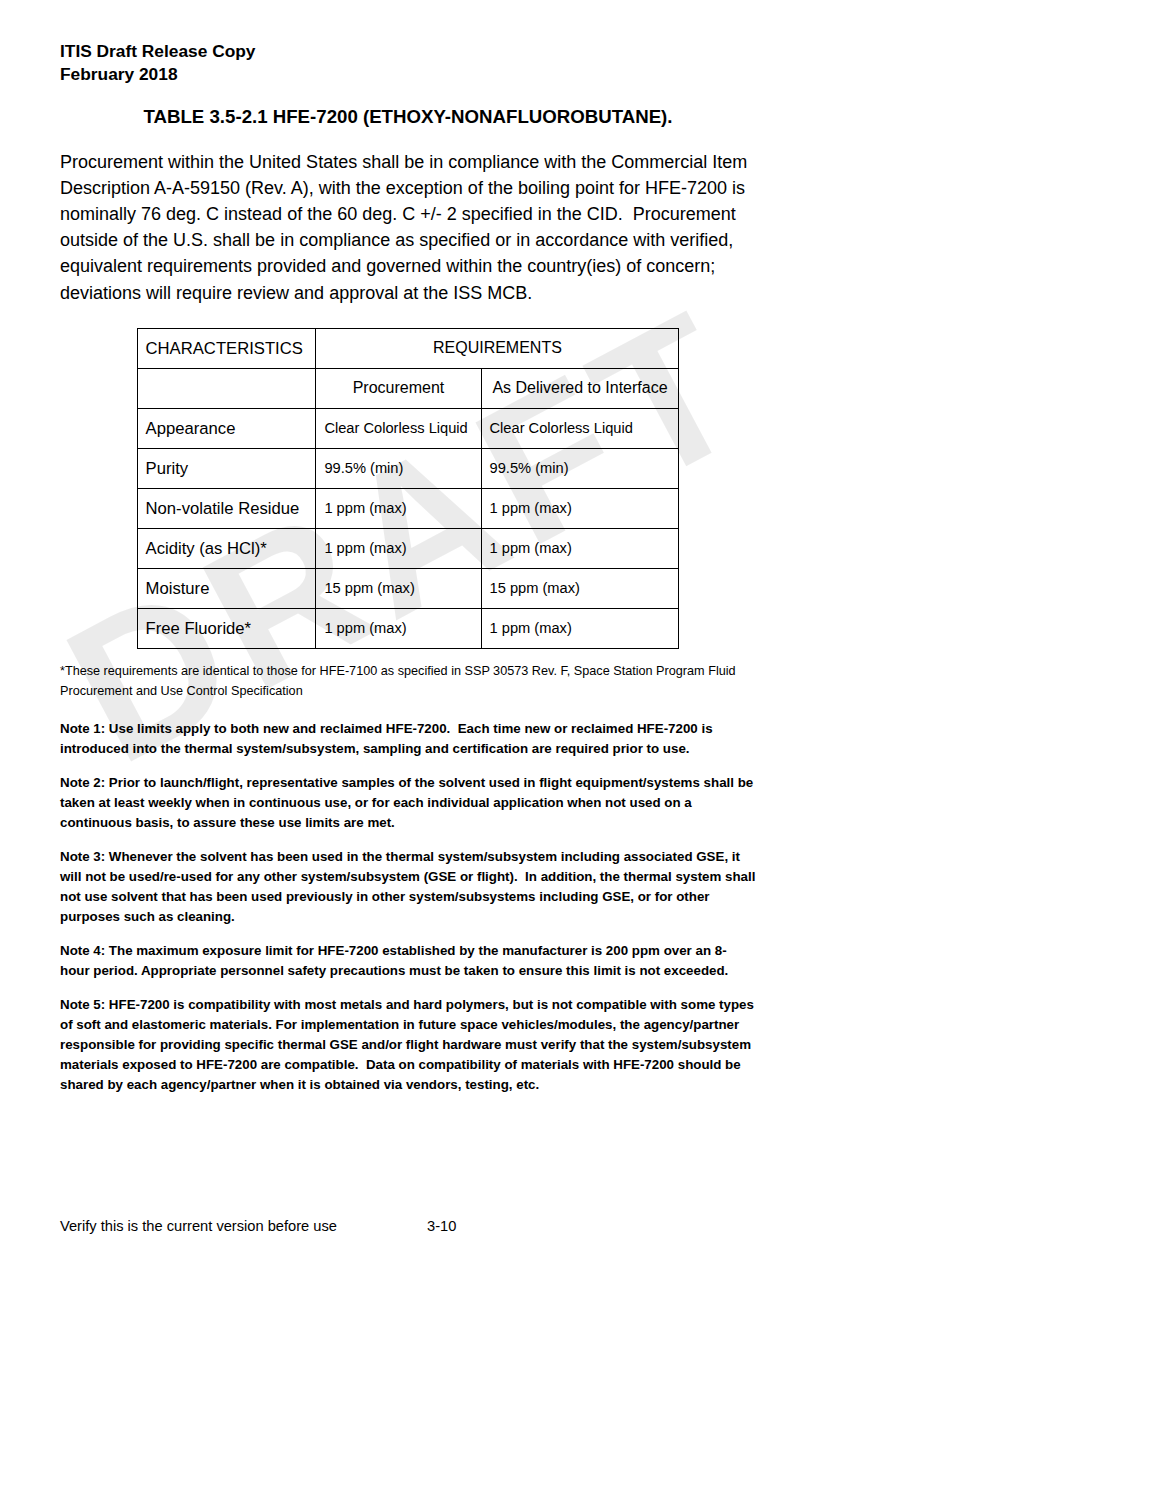DRAFT
ITIS Draft Release Copy
February 2018
TABLE 3.5-2.1 HFE-7200 (ETHOXY-NONAFLUOROBUTANE).
Procurement within the United States shall be in compliance with the Commercial Item Description A-A-59150 (Rev. A), with the exception of the boiling point for HFE-7200 is nominally 76 deg. C instead of the 60 deg. C +/- 2 specified in the CID. Procurement outside of the U.S. shall be in compliance as specified or in accordance with verified, equivalent requirements provided and governed within the country(ies) of concern; deviations will require review and approval at the ISS MCB.
| CHARACTERISTICS | REQUIREMENTS |
| | Procurement | As Delivered to Interface |
| Appearance | Clear Colorless Liquid | Clear Colorless Liquid |
| Purity | 99.5% (min) | 99.5% (min) |
| Non-volatile Residue | 1 ppm (max) | 1 ppm (max) |
| Acidity (as HCl)* | 1 ppm (max) | 1 ppm (max) |
| Moisture | 15 ppm (max) | 15 ppm (max) |
| Free Fluoride* | 1 ppm (max) | 1 ppm (max) |
*These requirements are identical to those for HFE-7100 as specified in SSP 30573 Rev. F, Space Station Program Fluid Procurement and Use Control Specification
Note 1: Use limits apply to both new and reclaimed HFE-7200. Each time new or reclaimed HFE-7200 is introduced into the thermal system/subsystem, sampling and certification are required prior to use.
Note 2: Prior to launch/flight, representative samples of the solvent used in flight equipment/systems shall be taken at least weekly when in continuous use, or for each individual application when not used on a continuous basis, to assure these use limits are met.
Note 3: Whenever the solvent has been used in the thermal system/subsystem including associated GSE, it will not be used/re-used for any other system/subsystem (GSE or flight). In addition, the thermal system shall not use solvent that has been used previously in other system/subsystems including GSE, or for other purposes such as cleaning.
Note 4: The maximum exposure limit for HFE-7200 established by the manufacturer is 200 ppm over an 8-hour period. Appropriate personnel safety precautions must be taken to ensure this limit is not exceeded.
Note 5: HFE-7200 is compatibility with most metals and hard polymers, but is not compatible with some types of soft and elastomeric materials. For implementation in future space vehicles/modules, the agency/partner responsible for providing specific thermal GSE and/or flight hardware must verify that the system/subsystem materials exposed to HFE-7200 are compatible. Data on compatibility of materials with HFE-7200 should be shared by each agency/partner when it is obtained via vendors, testing, etc.
Verify this is the current version before use 3-10